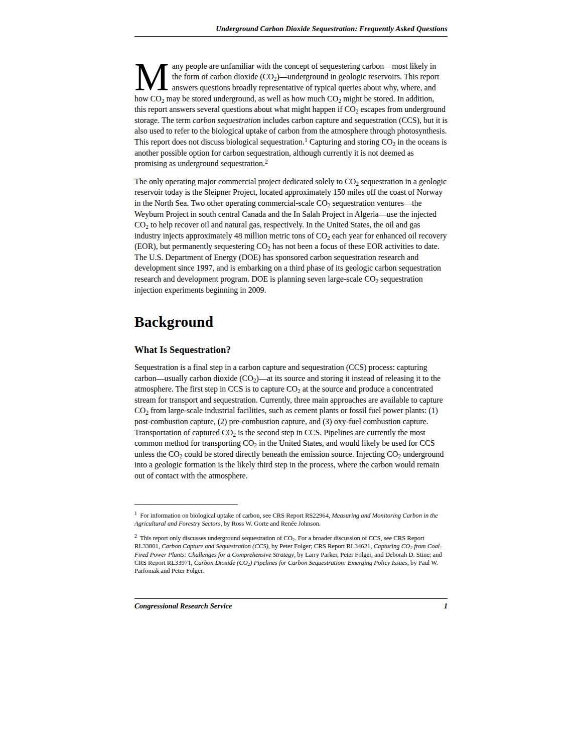Underground Carbon Dioxide Sequestration: Frequently Asked Questions
Many people are unfamiliar with the concept of sequestering carbon—most likely in the form of carbon dioxide (CO2)—underground in geologic reservoirs. This report answers questions broadly representative of typical queries about why, where, and how CO2 may be stored underground, as well as how much CO2 might be stored. In addition, this report answers several questions about what might happen if CO2 escapes from underground storage. The term carbon sequestration includes carbon capture and sequestration (CCS), but it is also used to refer to the biological uptake of carbon from the atmosphere through photosynthesis. This report does not discuss biological sequestration.1 Capturing and storing CO2 in the oceans is another possible option for carbon sequestration, although currently it is not deemed as promising as underground sequestration.2
The only operating major commercial project dedicated solely to CO2 sequestration in a geologic reservoir today is the Sleipner Project, located approximately 150 miles off the coast of Norway in the North Sea. Two other operating commercial-scale CO2 sequestration ventures—the Weyburn Project in south central Canada and the In Salah Project in Algeria—use the injected CO2 to help recover oil and natural gas, respectively. In the United States, the oil and gas industry injects approximately 48 million metric tons of CO2 each year for enhanced oil recovery (EOR), but permanently sequestering CO2 has not been a focus of these EOR activities to date. The U.S. Department of Energy (DOE) has sponsored carbon sequestration research and development since 1997, and is embarking on a third phase of its geologic carbon sequestration research and development program. DOE is planning seven large-scale CO2 sequestration injection experiments beginning in 2009.
Background
What Is Sequestration?
Sequestration is a final step in a carbon capture and sequestration (CCS) process: capturing carbon—usually carbon dioxide (CO2)—at its source and storing it instead of releasing it to the atmosphere. The first step in CCS is to capture CO2 at the source and produce a concentrated stream for transport and sequestration. Currently, three main approaches are available to capture CO2 from large-scale industrial facilities, such as cement plants or fossil fuel power plants: (1) post-combustion capture, (2) pre-combustion capture, and (3) oxy-fuel combustion capture. Transportation of captured CO2 is the second step in CCS. Pipelines are currently the most common method for transporting CO2 in the United States, and would likely be used for CCS unless the CO2 could be stored directly beneath the emission source. Injecting CO2 underground into a geologic formation is the likely third step in the process, where the carbon would remain out of contact with the atmosphere.
1 For information on biological uptake of carbon, see CRS Report RS22964, Measuring and Monitoring Carbon in the Agricultural and Forestry Sectors, by Ross W. Gorte and Renée Johnson.
2 This report only discusses underground sequestration of CO2. For a broader discussion of CCS, see CRS Report RL33801, Carbon Capture and Sequestration (CCS), by Peter Folger; CRS Report RL34621, Capturing CO2 from Coal-Fired Power Plants: Challenges for a Comprehensive Strategy, by Larry Parker, Peter Folger, and Deborah D. Stine; and CRS Report RL33971, Carbon Dioxide (CO2) Pipelines for Carbon Sequestration: Emerging Policy Issues, by Paul W. Parfomak and Peter Folger.
Congressional Research Service 1